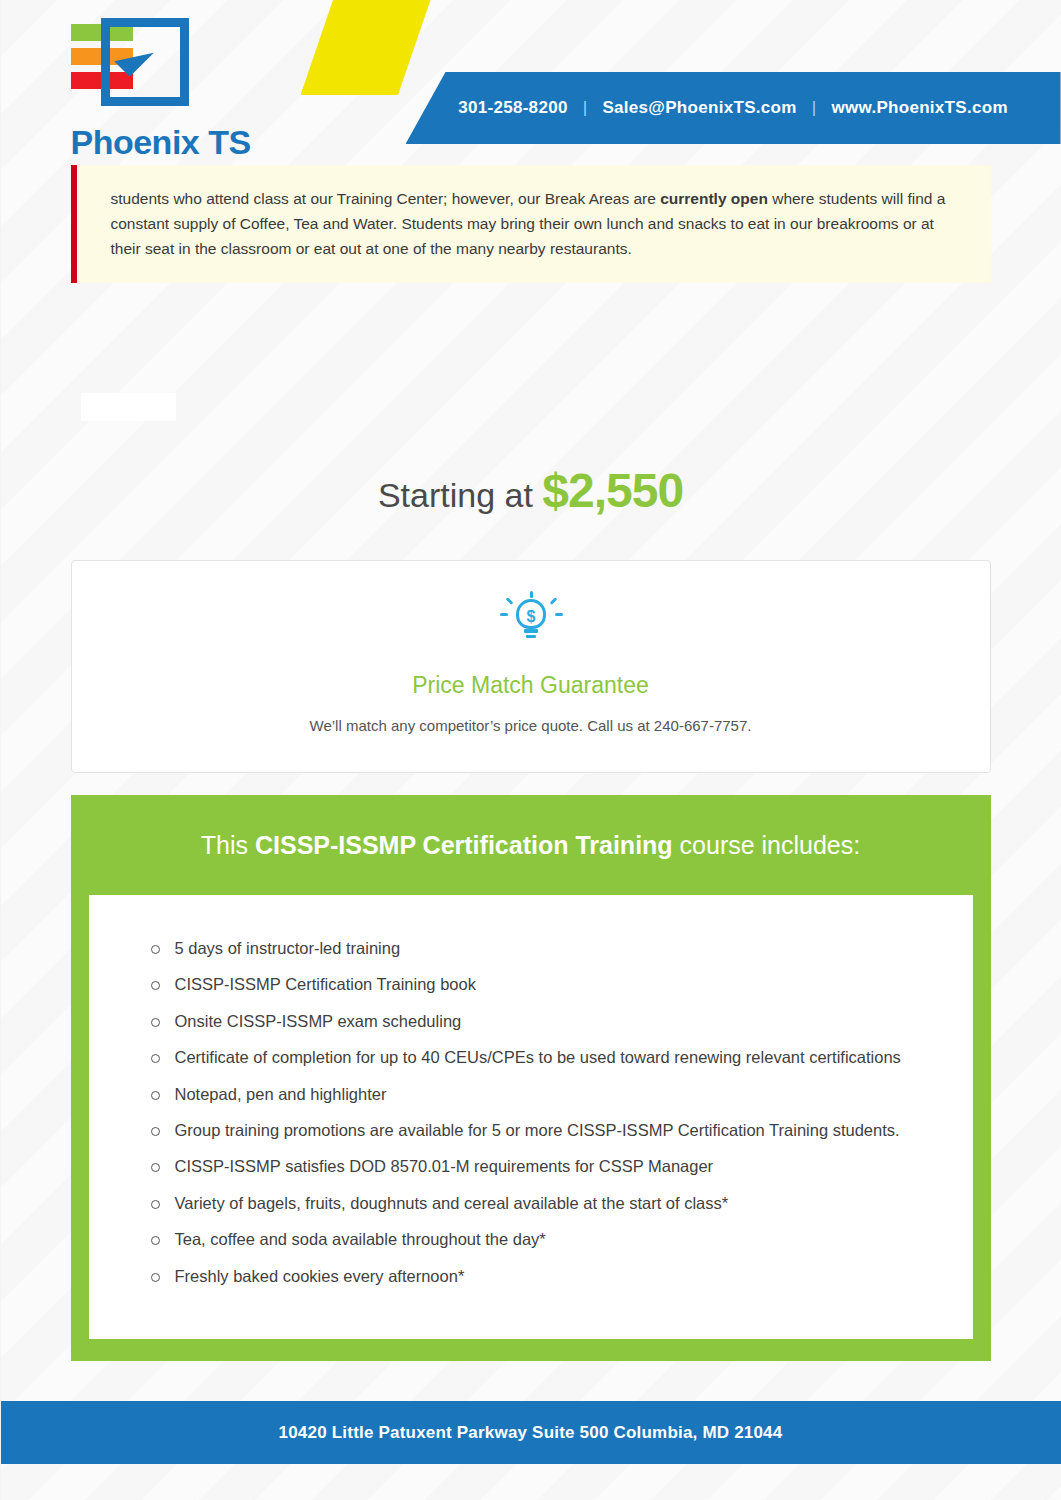Phoenix TS
301-258-8200 | Sales@PhoenixTS.com | www.PhoenixTS.com
students who attend class at our Training Center; however, our Break Areas are currently open where students will find a constant supply of Coffee, Tea and Water. Students may bring their own lunch and snacks to eat in our breakrooms or at their seat in the classroom or eat out at one of the many nearby restaurants.
Starting at $2,550
$
Price Match Guarantee
We’ll match any competitor’s price quote. Call us at 240-667-7757.
This CISSP-ISSMP Certification Training course includes:
5 days of instructor-led training
CISSP-ISSMP Certification Training book
Onsite CISSP-ISSMP exam scheduling
Certificate of completion for up to 40 CEUs/CPEs to be used toward renewing relevant certifications
Notepad, pen and highlighter
Group training promotions are available for 5 or more CISSP-ISSMP Certification Training students.
CISSP-ISSMP satisfies DOD 8570.01-M requirements for CSSP Manager
Variety of bagels, fruits, doughnuts and cereal available at the start of class*
Tea, coffee and soda available throughout the day*
Freshly baked cookies every afternoon*
10420 Little Patuxent Parkway Suite 500 Columbia, MD 21044